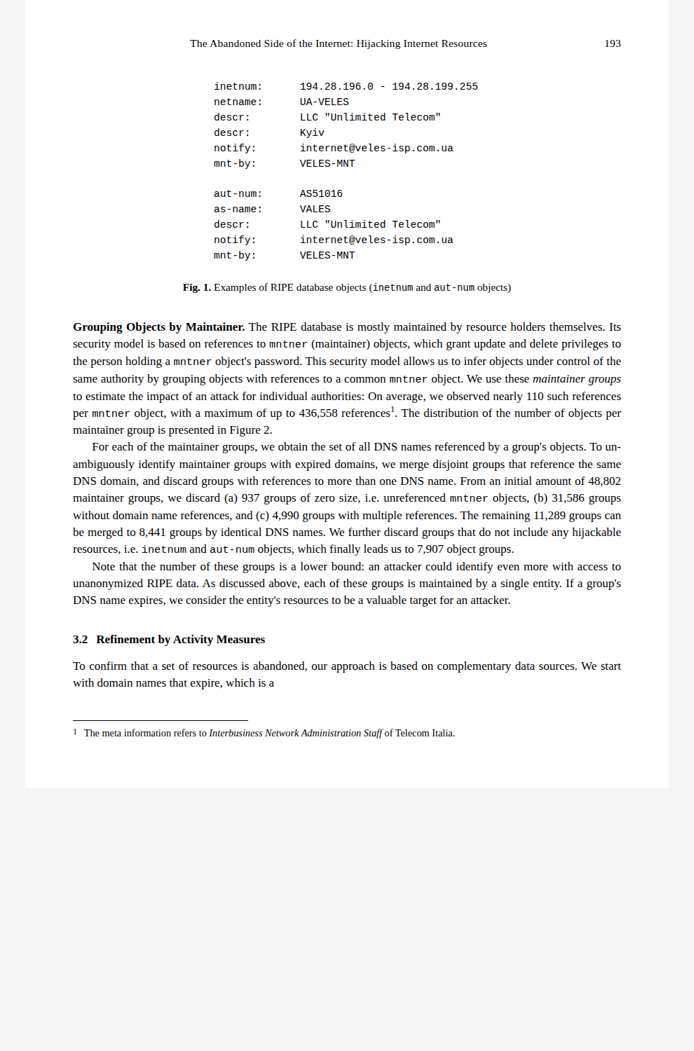The Abandoned Side of the Internet: Hijacking Internet Resources193
inetnum:      194.28.196.0 - 194.28.199.255
netname:      UA-VELES
descr:        LLC "Unlimited Telecom"
descr:        Kyiv
notify:       internet@veles-isp.com.ua
mnt-by:       VELES-MNT

aut-num:      AS51016
as-name:      VALES
descr:        LLC "Unlimited Telecom"
notify:       internet@veles-isp.com.ua
mnt-by:       VELES-MNT
Fig. 1. Examples of RIPE database objects (inetnum and aut-num objects)
Grouping Objects by Maintainer. The RIPE database is mostly maintained by resource holders themselves. Its security model is based on references to mntner (maintainer) objects, which grant update and delete privileges to the person holding a mntner object's password. This security model allows us to infer objects under control of the same authority by grouping objects with references to a common mntner object. We use these maintainer groups to estimate the impact of an attack for individual authorities: On average, we observed nearly 110 such references per mntner object, with a maximum of up to 436,558 references1. The distribution of the number of objects per maintainer group is presented in Figure 2.
For each of the maintainer groups, we obtain the set of all DNS names referenced by a group's objects. To unambiguously identify maintainer groups with expired domains, we merge disjoint groups that reference the same DNS domain, and discard groups with references to more than one DNS name. From an initial amount of 48,802 maintainer groups, we discard (a) 937 groups of zero size, i.e. unreferenced mntner objects, (b) 31,586 groups without domain name references, and (c) 4,990 groups with multiple references. The remaining 11,289 groups can be merged to 8,441 groups by identical DNS names. We further discard groups that do not include any hijackable resources, i.e. inetnum and aut-num objects, which finally leads us to 7,907 object groups.
Note that the number of these groups is a lower bound: an attacker could identify even more with access to unanonymized RIPE data. As discussed above, each of these groups is maintained by a single entity. If a group's DNS name expires, we consider the entity's resources to be a valuable target for an attacker.
3.2 Refinement by Activity Measures
To confirm that a set of resources is abandoned, our approach is based on complementary data sources. We start with domain names that expire, which is a
1 The meta information refers to Interbusiness Network Administration Staff of Telecom Italia.